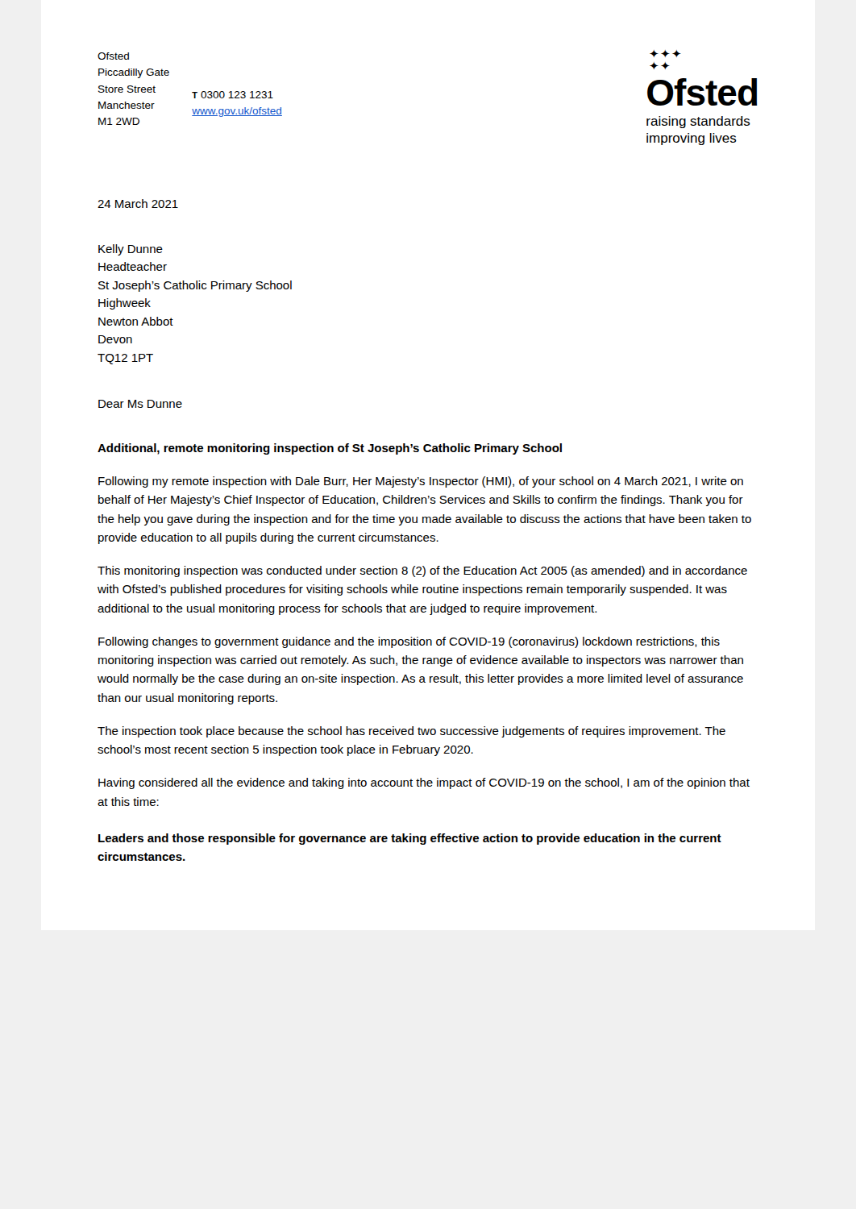Ofsted
Piccadilly Gate
Store Street
Manchester
M1 2WD
T 0300 123 1231
www.gov.uk/ofsted
✦✦✦
✦✦
Ofsted
raising standards
improving lives
24 March 2021
Kelly Dunne
Headteacher
St Joseph’s Catholic Primary School
Highweek
Newton Abbot
Devon
TQ12 1PT
Dear Ms Dunne
Additional, remote monitoring inspection of St Joseph’s Catholic Primary School
Following my remote inspection with Dale Burr, Her Majesty’s Inspector (HMI), of your school on 4 March 2021, I write on behalf of Her Majesty’s Chief Inspector of Education, Children’s Services and Skills to confirm the findings. Thank you for the help you gave during the inspection and for the time you made available to discuss the actions that have been taken to provide education to all pupils during the current circumstances.
This monitoring inspection was conducted under section 8 (2) of the Education Act 2005 (as amended) and in accordance with Ofsted’s published procedures for visiting schools while routine inspections remain temporarily suspended. It was additional to the usual monitoring process for schools that are judged to require improvement.
Following changes to government guidance and the imposition of COVID-19 (coronavirus) lockdown restrictions, this monitoring inspection was carried out remotely. As such, the range of evidence available to inspectors was narrower than would normally be the case during an on-site inspection. As a result, this letter provides a more limited level of assurance than our usual monitoring reports.
The inspection took place because the school has received two successive judgements of requires improvement. The school’s most recent section 5 inspection took place in February 2020.
Having considered all the evidence and taking into account the impact of COVID-19 on the school, I am of the opinion that at this time:
Leaders and those responsible for governance are taking effective action to provide education in the current circumstances.